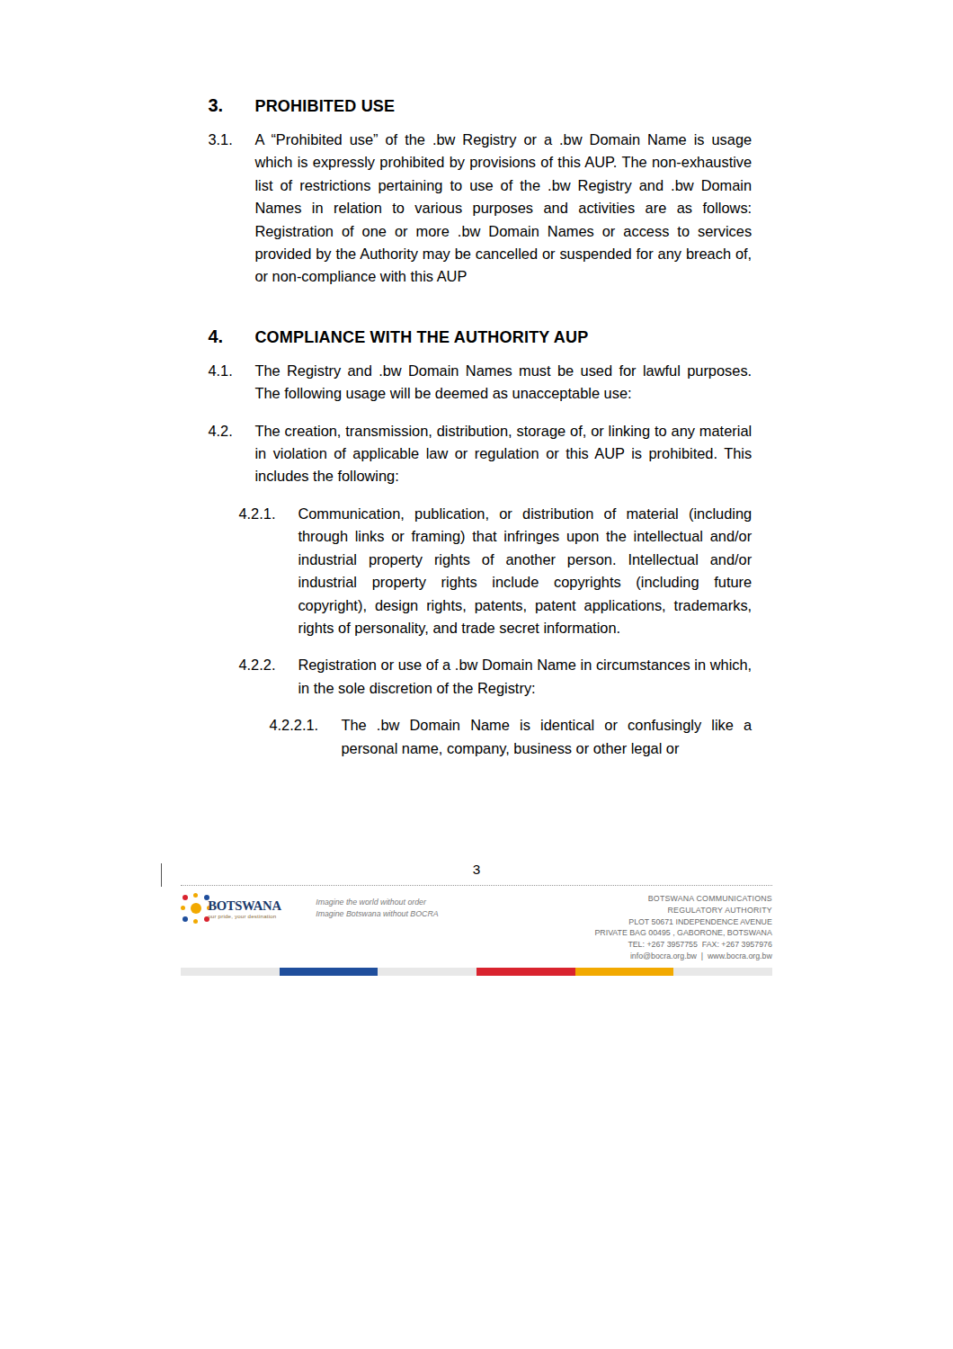3. PROHIBITED USE
3.1.
A “Prohibited use” of the .bw Registry or a .bw Domain Name is usage which is expressly prohibited by provisions of this AUP. The non-exhaustive list of restrictions pertaining to use of the .bw Registry and .bw Domain Names in relation to various purposes and activities are as follows: Registration of one or more .bw Domain Names or access to services provided by the Authority may be cancelled or suspended for any breach of, or non-compliance with this AUP
4. COMPLIANCE WITH THE AUTHORITY AUP
4.1.
The Registry and .bw Domain Names must be used for lawful purposes. The following usage will be deemed as unacceptable use:
4.2.
The creation, transmission, distribution, storage of, or linking to any material in violation of applicable law or regulation or this AUP is prohibited. This includes the following:
4.2.1.
Communication, publication, or distribution of material (including through links or framing) that infringes upon the intellectual and/or industrial property rights of another person. Intellectual and/or industrial property rights include copyrights (including future copyright), design rights, patents, patent applications, trademarks, rights of personality, and trade secret information.
4.2.2.
Registration or use of a .bw Domain Name in circumstances in which, in the sole discretion of the Registry:
4.2.2.1.
The .bw Domain Name is identical or confusingly like a personal name, company, business or other legal or
3
BOTSWANA
our pride, your destination
Imagine the world without order
Imagine Botswana without BOCRA
BOTSWANA COMMUNICATIONS
REGULATORY AUTHORITY
PLOT 50671 INDEPENDENCE AVENUE
PRIVATE BAG 00495 , GABORONE, BOTSWANA
TEL: +267 3957755 FAX: +267 3957976
info@bocra.org.bw | www.bocra.org.bw